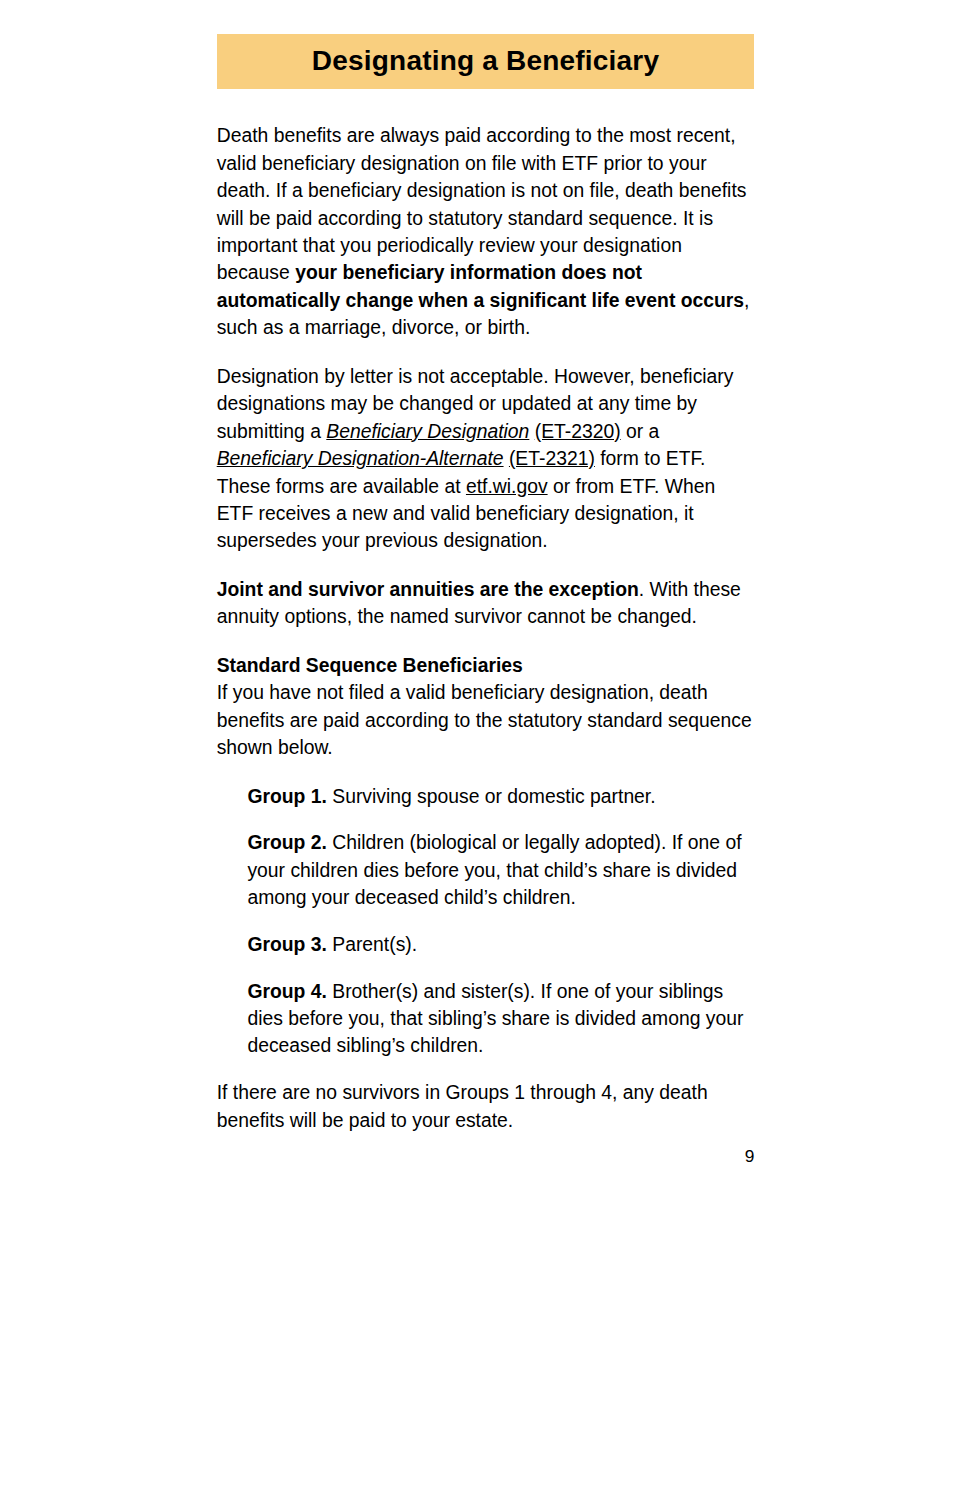Designating a Beneficiary
Death benefits are always paid according to the most recent, valid beneficiary designation on file with ETF prior to your death. If a beneficiary designation is not on file, death benefits will be paid according to statutory standard sequence. It is important that you periodically review your designation because your beneficiary information does not automatically change when a significant life event occurs, such as a marriage, divorce, or birth.
Designation by letter is not acceptable. However, beneficiary designations may be changed or updated at any time by submitting a Beneficiary Designation (ET-2320) or a Beneficiary Designation-Alternate (ET-2321) form to ETF. These forms are available at etf.wi.gov or from ETF. When ETF receives a new and valid beneficiary designation, it supersedes your previous designation.
Joint and survivor annuities are the exception. With these annuity options, the named survivor cannot be changed.
Standard Sequence Beneficiaries
If you have not filed a valid beneficiary designation, death benefits are paid according to the statutory standard sequence shown below.
Group 1. Surviving spouse or domestic partner.
Group 2. Children (biological or legally adopted). If one of your children dies before you, that child’s share is divided among your deceased child’s children.
Group 3. Parent(s).
Group 4. Brother(s) and sister(s). If one of your siblings dies before you, that sibling’s share is divided among your deceased sibling’s children.
If there are no survivors in Groups 1 through 4, any death benefits will be paid to your estate.
9